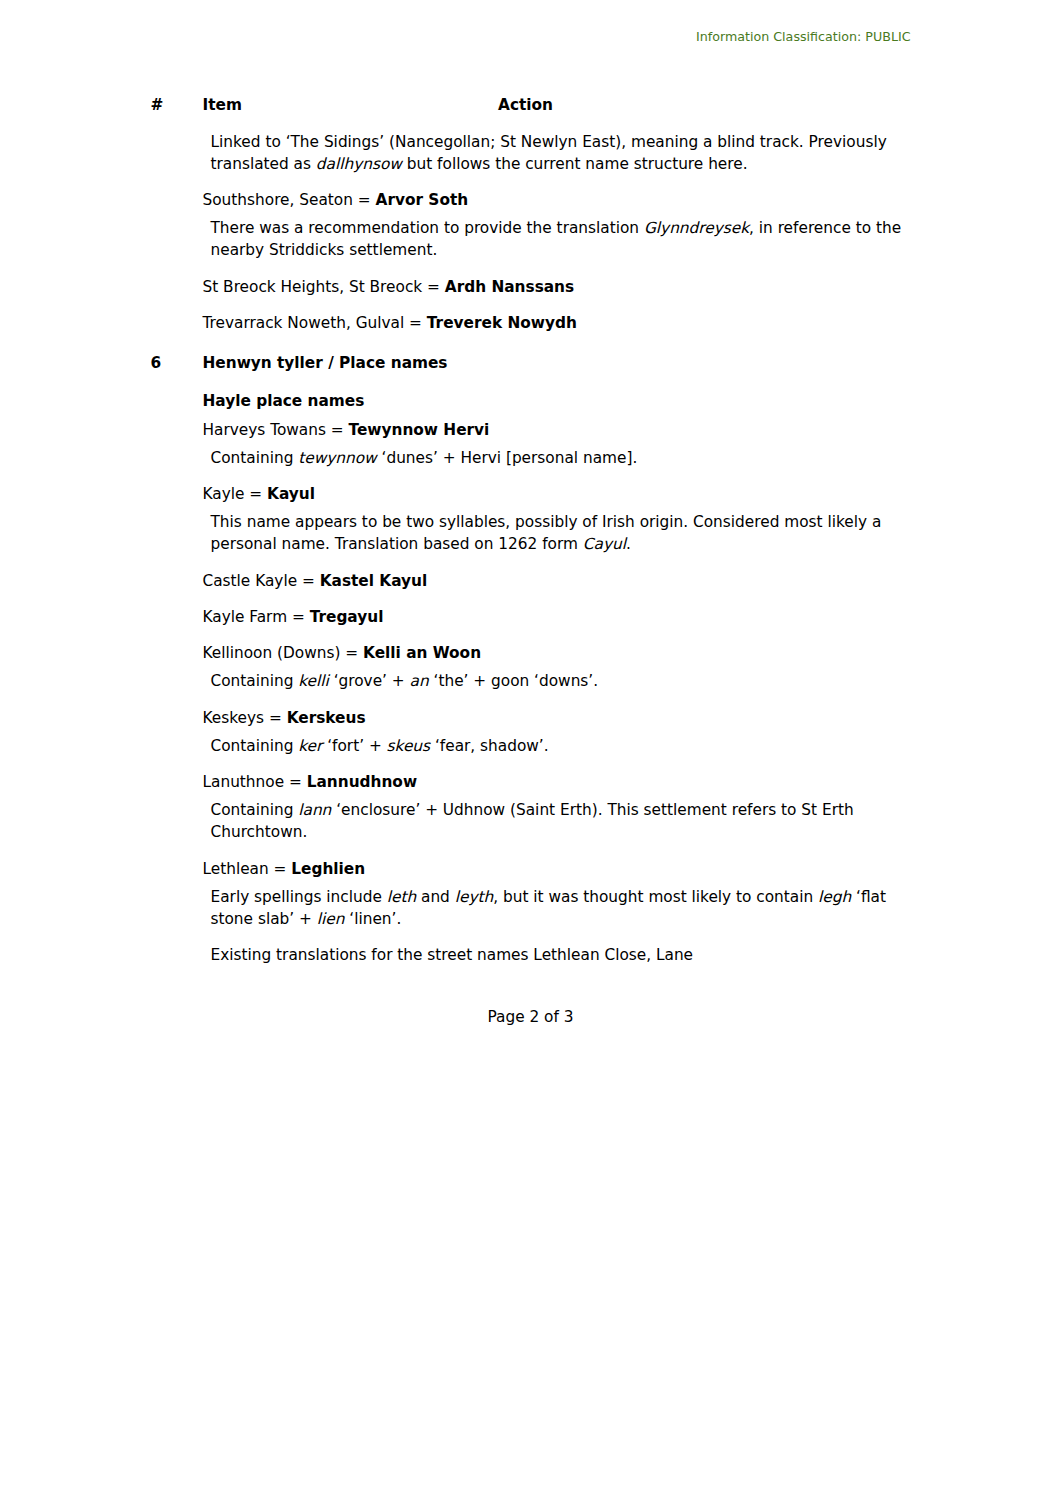Information Classification: PUBLIC
| # | Item | Action |
| --- | --- | --- |
Linked to ‘The Sidings’ (Nancegollan; St Newlyn East), meaning a blind track. Previously translated as dallhynsow but follows the current name structure here.
Southshore, Seaton = Arvor Soth
There was a recommendation to provide the translation Glynndreysek, in reference to the nearby Striddicks settlement.
St Breock Heights, St Breock = Ardh Nanssans
Trevarrack Noweth, Gulval = Treverek Nowydh
6
Henwyn tyller / Place names
Hayle place names
Harveys Towans = Tewynnow Hervi
Containing tewynnow ‘dunes’ + Hervi [personal name].
Kayle = Kayul
This name appears to be two syllables, possibly of Irish origin. Considered most likely a personal name. Translation based on 1262 form Cayul.
Castle Kayle = Kastel Kayul
Kayle Farm = Tregayul
Kellinoon (Downs) = Kelli an Woon
Containing kelli ‘grove’ + an ‘the’ + goon ‘downs’.
Keskeys = Kerskeus
Containing ker ‘fort’ + skeus ‘fear, shadow’.
Lanuthnoe = Lannudhnow
Containing lann ‘enclosure’ + Udhnow (Saint Erth). This settlement refers to St Erth Churchtown.
Lethlean = Leghlien
Early spellings include leth and leyth, but it was thought most likely to contain legh ‘flat stone slab’ + lien ‘linen’.
Existing translations for the street names Lethlean Close, Lane
Page 2 of 3